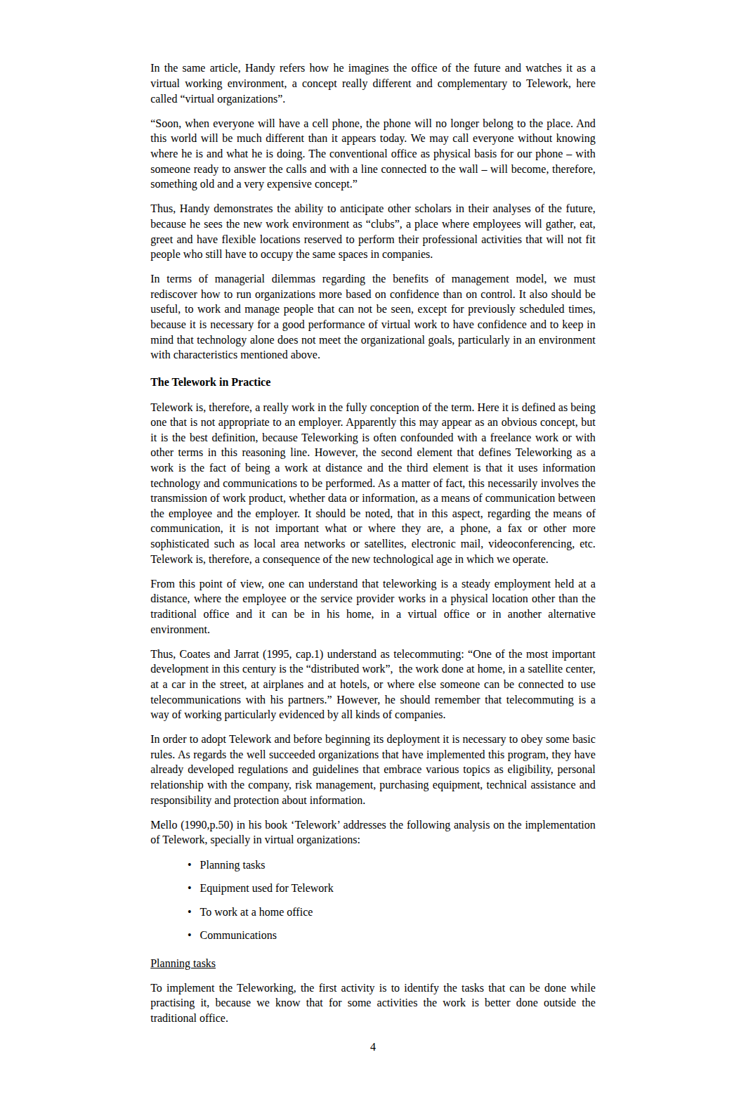In the same article, Handy refers how he imagines the office of the future and watches it as a virtual working environment, a concept really different and complementary to Telework, here called “virtual organizations”.
“Soon, when everyone will have a cell phone, the phone will no longer belong to the place. And this world will be much different than it appears today. We may call everyone without knowing where he is and what he is doing. The conventional office as physical basis for our phone – with someone ready to answer the calls and with a line connected to the wall – will become, therefore, something old and a very expensive concept.”
Thus, Handy demonstrates the ability to anticipate other scholars in their analyses of the future, because he sees the new work environment as “clubs”, a place where employees will gather, eat, greet and have flexible locations reserved to perform their professional activities that will not fit people who still have to occupy the same spaces in companies.
In terms of managerial dilemmas regarding the benefits of management model, we must rediscover how to run organizations more based on confidence than on control. It also should be useful, to work and manage people that can not be seen, except for previously scheduled times, because it is necessary for a good performance of virtual work to have confidence and to keep in mind that technology alone does not meet the organizational goals, particularly in an environment with characteristics mentioned above.
The Telework in Practice
Telework is, therefore, a really work in the fully conception of the term. Here it is defined as being one that is not appropriate to an employer. Apparently this may appear as an obvious concept, but it is the best definition, because Teleworking is often confounded with a freelance work or with other terms in this reasoning line. However, the second element that defines Teleworking as a work is the fact of being a work at distance and the third element is that it uses information technology and communications to be performed. As a matter of fact, this necessarily involves the transmission of work product, whether data or information, as a means of communication between the employee and the employer. It should be noted, that in this aspect, regarding the means of communication, it is not important what or where they are, a phone, a fax or other more sophisticated such as local area networks or satellites, electronic mail, videoconferencing, etc. Telework is, therefore, a consequence of the new technological age in which we operate.
From this point of view, one can understand that teleworking is a steady employment held at a distance, where the employee or the service provider works in a physical location other than the traditional office and it can be in his home, in a virtual office or in another alternative environment.
Thus, Coates and Jarrat (1995, cap.1) understand as telecommuting: “One of the most important development in this century is the “distributed work”, the work done at home, in a satellite center, at a car in the street, at airplanes and at hotels, or where else someone can be connected to use telecommunications with his partners.” However, he should remember that telecommuting is a way of working particularly evidenced by all kinds of companies.
In order to adopt Telework and before beginning its deployment it is necessary to obey some basic rules. As regards the well succeeded organizations that have implemented this program, they have already developed regulations and guidelines that embrace various topics as eligibility, personal relationship with the company, risk management, purchasing equipment, technical assistance and responsibility and protection about information.
Mello (1990,p.50) in his book ‘Telework’ addresses the following analysis on the implementation of Telework, specially in virtual organizations:
Planning tasks
Equipment used for Telework
To work at a home office
Communications
Planning tasks
To implement the Teleworking, the first activity is to identify the tasks that can be done while practising it, because we know that for some activities the work is better done outside the traditional office.
4